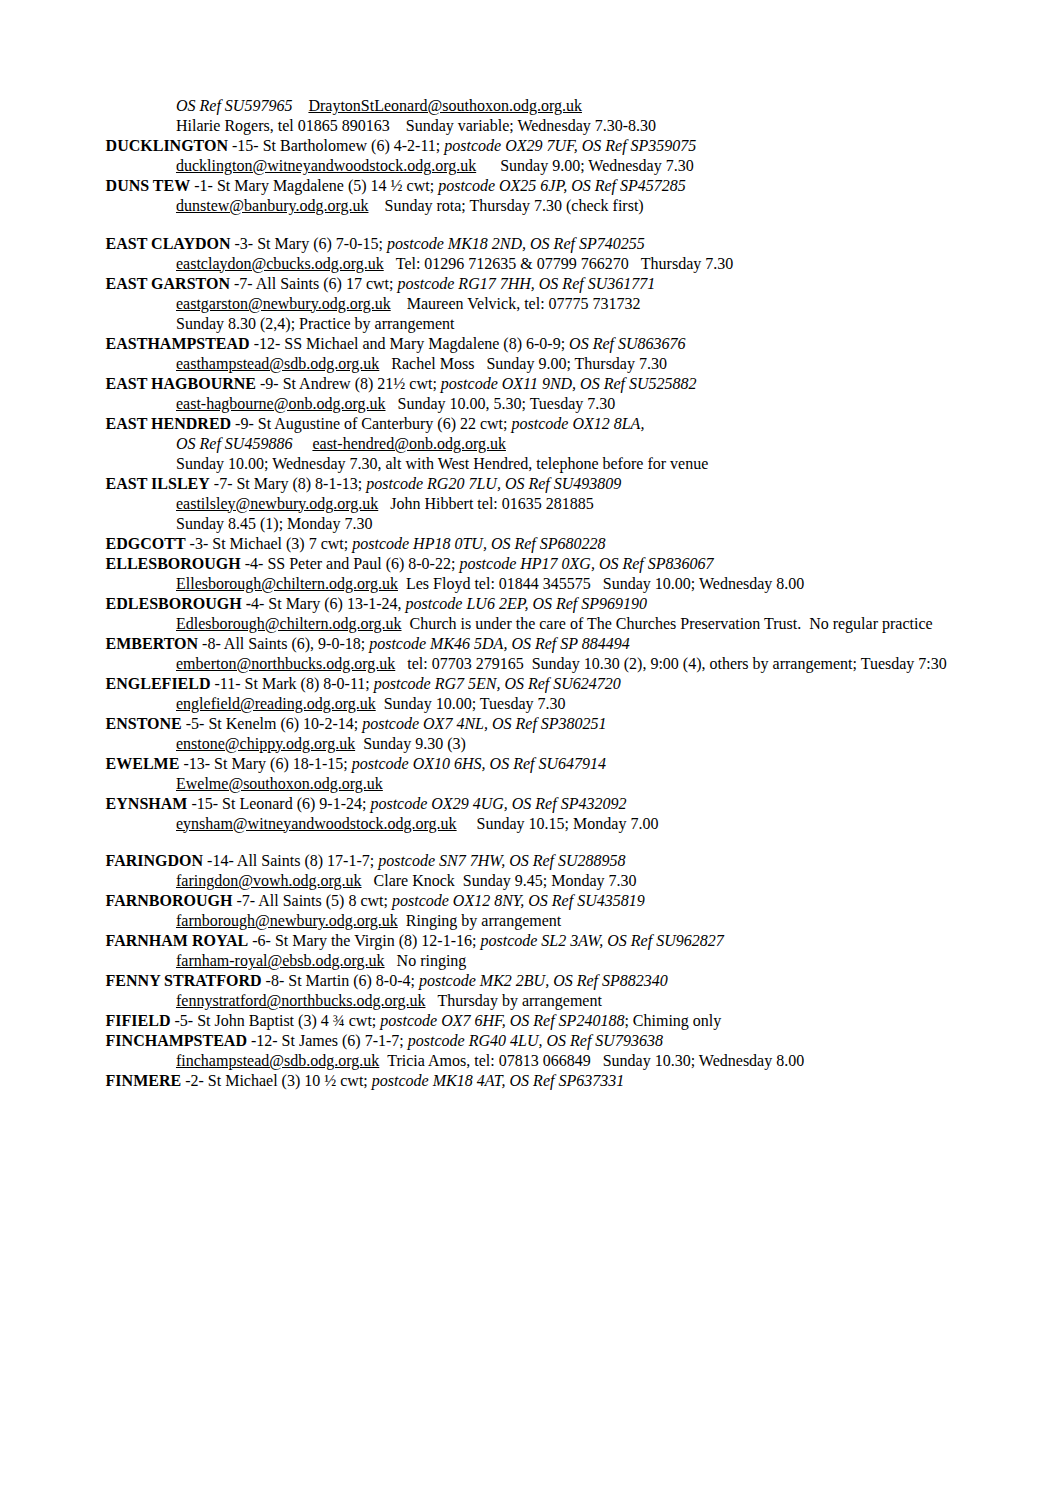OS Ref SU597965 DraytonStLeonard@southoxon.odg.org.uk
Hilarie Rogers, tel 01865 890163 Sunday variable; Wednesday 7.30-8.30
DUCKLINGTON -15- St Bartholomew (6) 4-2-11; postcode OX29 7UF, OS Ref SP359075
ducklington@witneyandwoodstock.odg.org.uk Sunday 9.00; Wednesday 7.30
DUNS TEW -1- St Mary Magdalene (5) 14 ½ cwt; postcode OX25 6JP, OS Ref SP457285
dunstew@banbury.odg.org.uk Sunday rota; Thursday 7.30 (check first)
EAST CLAYDON -3- St Mary (6) 7-0-15; postcode MK18 2ND, OS Ref SP740255
eastclaydon@cbucks.odg.org.uk Tel: 01296 712635 & 07799 766270 Thursday 7.30
EAST GARSTON -7- All Saints (6) 17 cwt; postcode RG17 7HH, OS Ref SU361771
eastgarston@newbury.odg.org.uk Maureen Velvick, tel: 07775 731732
Sunday 8.30 (2,4); Practice by arrangement
EASTHAMPSTEAD -12- SS Michael and Mary Magdalene (8) 6-0-9; OS Ref SU863676
easthampstead@sdb.odg.org.uk Rachel Moss Sunday 9.00; Thursday 7.30
EAST HAGBOURNE -9- St Andrew (8) 21½ cwt; postcode OX11 9ND, OS Ref SU525882
east-hagbourne@onb.odg.org.uk Sunday 10.00, 5.30; Tuesday 7.30
EAST HENDRED -9- St Augustine of Canterbury (6) 22 cwt; postcode OX12 8LA,
OS Ref SU459886 east-hendred@onb.odg.org.uk
Sunday 10.00; Wednesday 7.30, alt with West Hendred, telephone before for venue
EAST ILSLEY -7- St Mary (8) 8-1-13; postcode RG20 7LU, OS Ref SU493809
eastilsley@newbury.odg.org.uk John Hibbert tel: 01635 281885
Sunday 8.45 (1); Monday 7.30
EDGCOTT -3- St Michael (3) 7 cwt; postcode HP18 0TU, OS Ref SP680228
ELLESBOROUGH -4- SS Peter and Paul (6) 8-0-22; postcode HP17 0XG, OS Ref SP836067
Ellesborough@chiltern.odg.org.uk Les Floyd tel: 01844 345575 Sunday 10.00; Wednesday 8.00
EDLESBOROUGH -4- St Mary (6) 13-1-24, postcode LU6 2EP, OS Ref SP969190
Edlesborough@chiltern.odg.org.uk Church is under the care of The Churches Preservation Trust. No regular practice
EMBERTON -8- All Saints (6), 9-0-18; postcode MK46 5DA, OS Ref SP 884494
emberton@northbucks.odg.org.uk tel: 07703 279165 Sunday 10.30 (2), 9:00 (4), others by arrangement; Tuesday 7:30
ENGLEFIELD -11- St Mark (8) 8-0-11; postcode RG7 5EN, OS Ref SU624720
englefield@reading.odg.org.uk Sunday 10.00; Tuesday 7.30
ENSTONE -5- St Kenelm (6) 10-2-14; postcode OX7 4NL, OS Ref SP380251
enstone@chippy.odg.org.uk Sunday 9.30 (3)
EWELME -13- St Mary (6) 18-1-15; postcode OX10 6HS, OS Ref SU647914
Ewelme@southoxon.odg.org.uk
EYNSHAM -15- St Leonard (6) 9-1-24; postcode OX29 4UG, OS Ref SP432092
eynsham@witneyandwoodstock.odg.org.uk Sunday 10.15; Monday 7.00
FARINGDON -14- All Saints (8) 17-1-7; postcode SN7 7HW, OS Ref SU288958
faringdon@vowh.odg.org.uk Clare Knock Sunday 9.45; Monday 7.30
FARNBOROUGH -7- All Saints (5) 8 cwt; postcode OX12 8NY, OS Ref SU435819
farnborough@newbury.odg.org.uk Ringing by arrangement
FARNHAM ROYAL -6- St Mary the Virgin (8) 12-1-16; postcode SL2 3AW, OS Ref SU962827
farnham-royal@ebsb.odg.org.uk No ringing
FENNY STRATFORD -8- St Martin (6) 8-0-4; postcode MK2 2BU, OS Ref SP882340
fennystratford@northbucks.odg.org.uk Thursday by arrangement
FIFIELD -5- St John Baptist (3) 4 ¾ cwt; postcode OX7 6HF, OS Ref SP240188; Chiming only
FINCHAMPSTEAD -12- St James (6) 7-1-7; postcode RG40 4LU, OS Ref SU793638
finchampstead@sdb.odg.org.uk Tricia Amos, tel: 07813 066849 Sunday 10.30; Wednesday 8.00
FINMERE -2- St Michael (3) 10 ½ cwt; postcode MK18 4AT, OS Ref SP637331